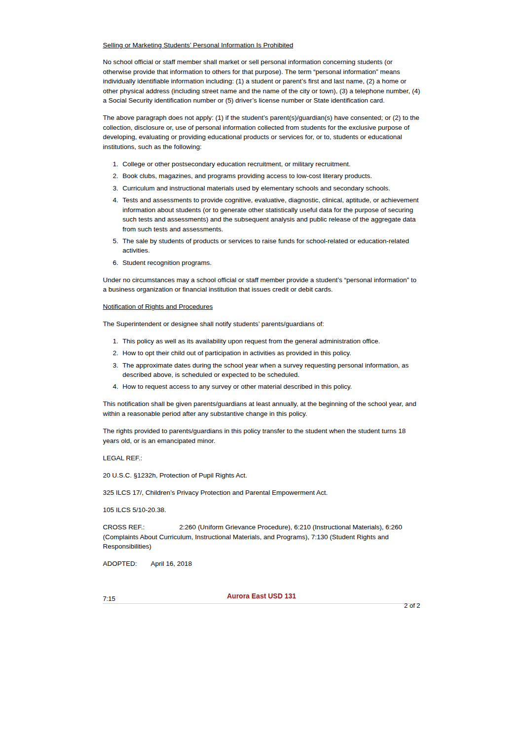Selling or Marketing Students’ Personal Information Is Prohibited
No school official or staff member shall market or sell personal information concerning students (or otherwise provide that information to others for that purpose). The term “personal information” means individually identifiable information including: (1) a student or parent’s first and last name, (2) a home or other physical address (including street name and the name of the city or town), (3) a telephone number, (4) a Social Security identification number or (5) driver’s license number or State identification card.
The above paragraph does not apply: (1) if the student’s parent(s)/guardian(s) have consented; or (2) to the collection, disclosure or, use of personal information collected from students for the exclusive purpose of developing, evaluating or providing educational products or services for, or to, students or educational institutions, such as the following:
College or other postsecondary education recruitment, or military recruitment.
Book clubs, magazines, and programs providing access to low-cost literary products.
Curriculum and instructional materials used by elementary schools and secondary schools.
Tests and assessments to provide cognitive, evaluative, diagnostic, clinical, aptitude, or achievement information about students (or to generate other statistically useful data for the purpose of securing such tests and assessments) and the subsequent analysis and public release of the aggregate data from such tests and assessments.
The sale by students of products or services to raise funds for school-related or education-related activities.
Student recognition programs.
Under no circumstances may a school official or staff member provide a student’s “personal information” to a business organization or financial institution that issues credit or debit cards.
Notification of Rights and Procedures
The Superintendent or designee shall notify students’ parents/guardians of:
This policy as well as its availability upon request from the general administration office.
How to opt their child out of participation in activities as provided in this policy.
The approximate dates during the school year when a survey requesting personal information, as described above, is scheduled or expected to be scheduled.
How to request access to any survey or other material described in this policy.
This notification shall be given parents/guardians at least annually, at the beginning of the school year, and within a reasonable period after any substantive change in this policy.
The rights provided to parents/guardians in this policy transfer to the student when the student turns 18 years old, or is an emancipated minor.
LEGAL REF.:
20 U.S.C. §1232h, Protection of Pupil Rights Act.
325 ILCS 17/, Children’s Privacy Protection and Parental Empowerment Act.
105 ILCS 5/10-20.38.
CROSS REF.: 2:260 (Uniform Grievance Procedure), 6:210 (Instructional Materials), 6:260 (Complaints About Curriculum, Instructional Materials, and Programs), 7:130 (Student Rights and Responsibilities)
ADOPTED: April 16, 2018
Aurora East USD 131
7:15
2 of 2